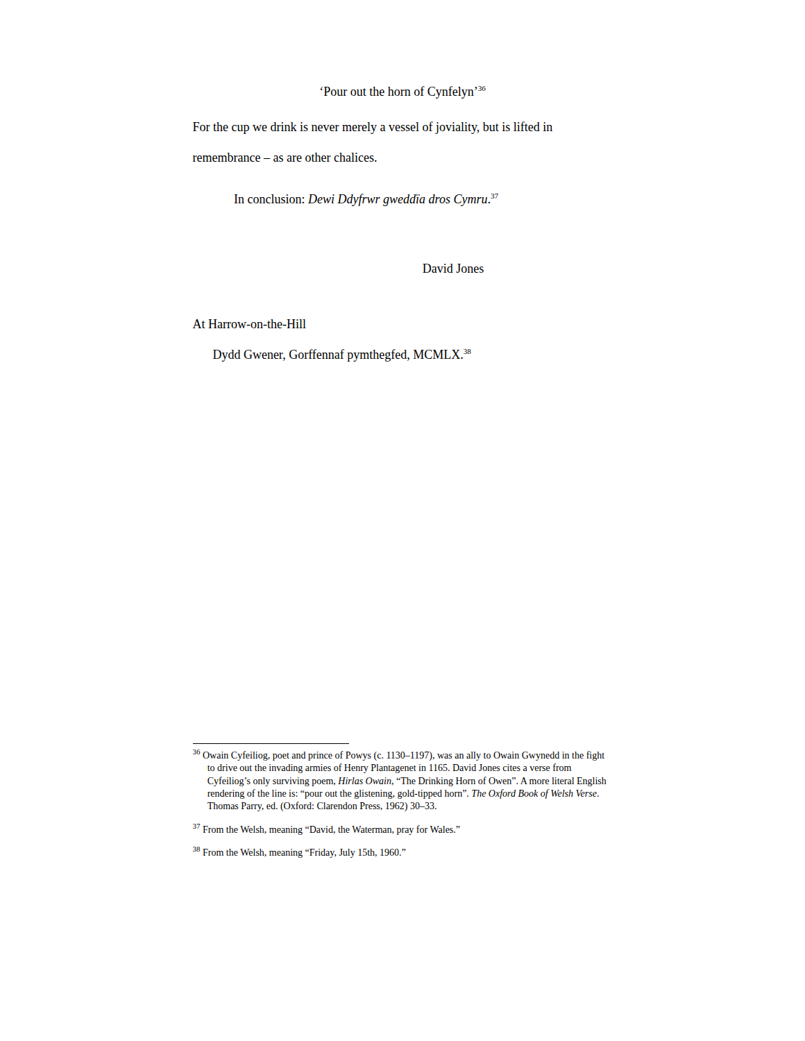‘Pour out the horn of Cynfelyn’36
For the cup we drink is never merely a vessel of joviality, but is lifted in remembrance – as are other chalices.
In conclusion: Dewi Ddyfrwr gweddïa dros Cymru.37
David Jones
At Harrow-on-the-Hill
Dydd Gwener, Gorffennaf pymthegfed, MCMLX.38
36 Owain Cyfeiliog, poet and prince of Powys (c. 1130–1197), was an ally to Owain Gwynedd in the fight to drive out the invading armies of Henry Plantagenet in 1165. David Jones cites a verse from Cyfeiliog’s only surviving poem, Hirlas Owain, “The Drinking Horn of Owen”. A more literal English rendering of the line is: “pour out the glistening, gold-tipped horn”. The Oxford Book of Welsh Verse. Thomas Parry, ed. (Oxford: Clarendon Press, 1962) 30–33.
37 From the Welsh, meaning “David, the Waterman, pray for Wales.”
38 From the Welsh, meaning “Friday, July 15th, 1960.”